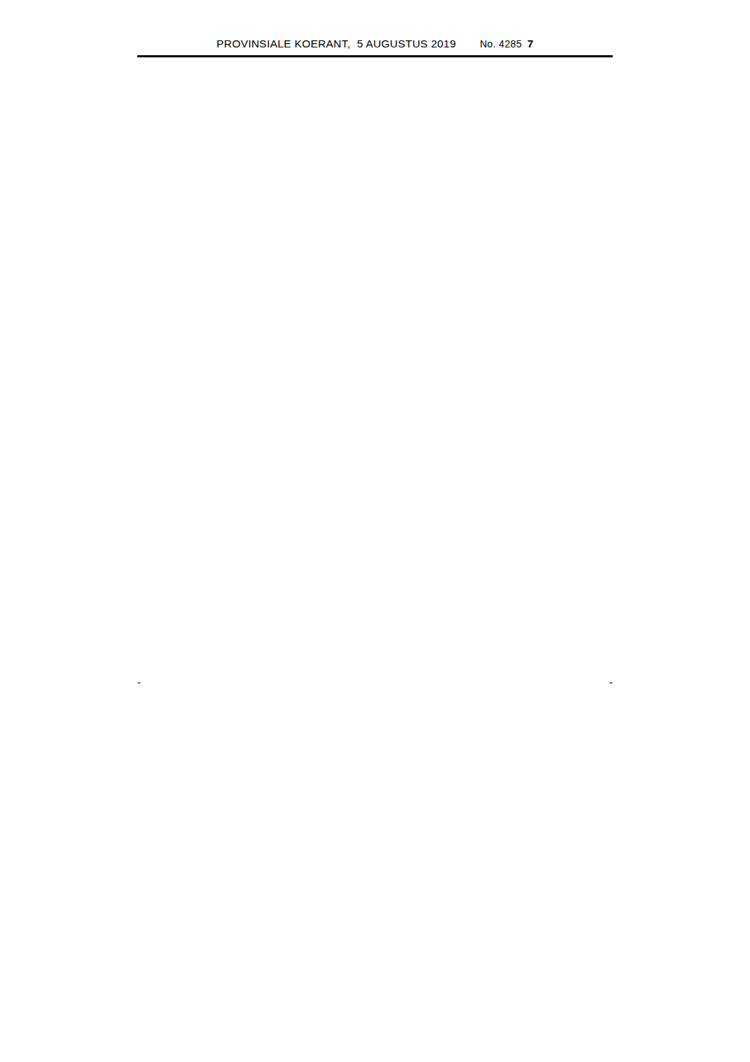Provinsiale Koerant, 5 Augustus 2019 No. 42857
- -